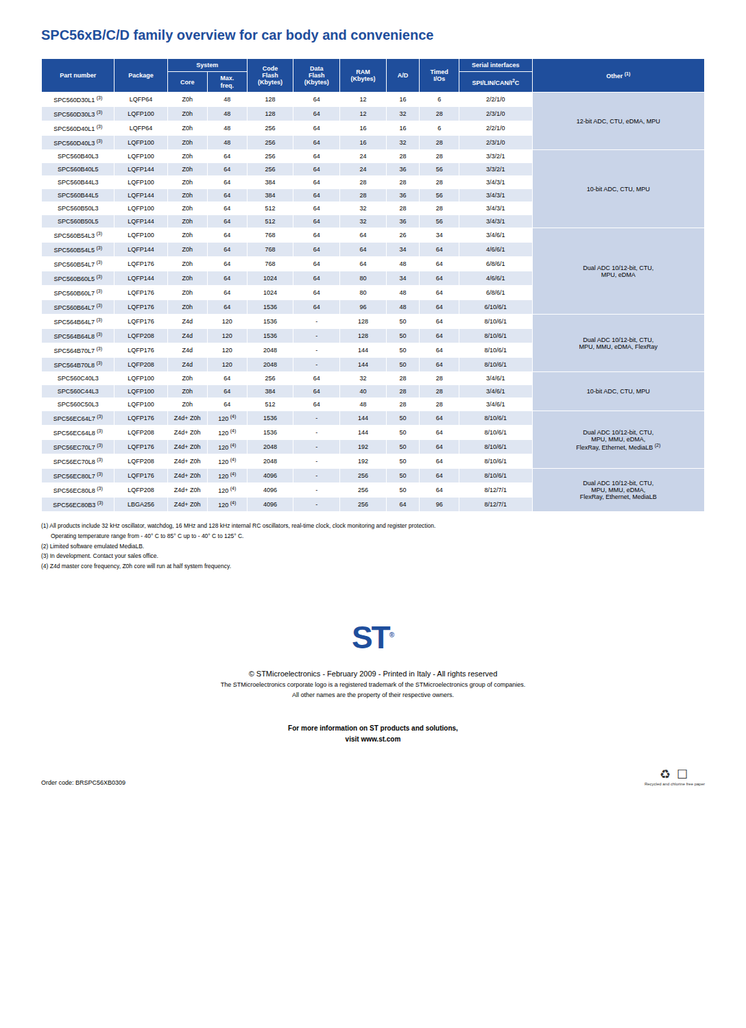SPC56xB/C/D family overview for car body and convenience
| Part number | Package | System | Code Flash (Kbytes) | Data Flash (Kbytes) | RAM (Kbytes) | A/D | Timed I/Os | Serial interfaces | Other (1) |
| --- | --- | --- | --- | --- | --- | --- | --- | --- | --- |
| Core | Max. freq. | SPI/LIN/CAN/I 2 C |
| SPC560D30L1 (3) | LQFP64 | Z0h | 48 | 128 | 64 | 12 | 16 | 6 | 2/2/1/0 | 12-bit ADC, CTU, eDMA, MPU |
| SPC560D30L3 (3) | LQFP100 | Z0h | 48 | 128 | 64 | 12 | 32 | 28 | 2/3/1/0 |
| SPC560D40L1 (3) | LQFP64 | Z0h | 48 | 256 | 64 | 16 | 16 | 6 | 2/2/1/0 |
| SPC560D40L3 (3) | LQFP100 | Z0h | 48 | 256 | 64 | 16 | 32 | 28 | 2/3/1/0 |
| SPC560B40L3 | LQFP100 | Z0h | 64 | 256 | 64 | 24 | 28 | 28 | 3/3/2/1 | 10-bit ADC, CTU, MPU |
| SPC560B40L5 | LQFP144 | Z0h | 64 | 256 | 64 | 24 | 36 | 56 | 3/3/2/1 |
| SPC560B44L3 | LQFP100 | Z0h | 64 | 384 | 64 | 28 | 28 | 28 | 3/4/3/1 |
| SPC560B44L5 | LQFP144 | Z0h | 64 | 384 | 64 | 28 | 36 | 56 | 3/4/3/1 |
| SPC560B50L3 | LQFP100 | Z0h | 64 | 512 | 64 | 32 | 28 | 28 | 3/4/3/1 |
| SPC560B50L5 | LQFP144 | Z0h | 64 | 512 | 64 | 32 | 36 | 56 | 3/4/3/1 |
| SPC560B54L3 (3) | LQFP100 | Z0h | 64 | 768 | 64 | 64 | 26 | 34 | 3/4/6/1 | Dual ADC 10/12-bit, CTU, MPU, eDMA |
| SPC560B54L5 (3) | LQFP144 | Z0h | 64 | 768 | 64 | 64 | 34 | 64 | 4/6/6/1 |
| SPC560B54L7 (3) | LQFP176 | Z0h | 64 | 768 | 64 | 64 | 48 | 64 | 6/8/6/1 |
| SPC560B60L5 (3) | LQFP144 | Z0h | 64 | 1024 | 64 | 80 | 34 | 64 | 4/6/6/1 |
| SPC560B60L7 (3) | LQFP176 | Z0h | 64 | 1024 | 64 | 80 | 48 | 64 | 6/8/6/1 |
| SPC560B64L7 (3) | LQFP176 | Z0h | 64 | 1536 | 64 | 96 | 48 | 64 | 6/10/6/1 |
| SPC564B64L7 (3) | LQFP176 | Z4d | 120 | 1536 | - | 128 | 50 | 64 | 8/10/6/1 | Dual ADC 10/12-bit, CTU, MPU, MMU, eDMA, FlexRay |
| SPC564B64L8 (3) | LQFP208 | Z4d | 120 | 1536 | - | 128 | 50 | 64 | 8/10/6/1 |
| SPC564B70L7 (3) | LQFP176 | Z4d | 120 | 2048 | - | 144 | 50 | 64 | 8/10/6/1 |
| SPC564B70L8 (3) | LQFP208 | Z4d | 120 | 2048 | - | 144 | 50 | 64 | 8/10/6/1 |
| SPC560C40L3 | LQFP100 | Z0h | 64 | 256 | 64 | 32 | 28 | 28 | 3/4/6/1 | 10-bit ADC, CTU, MPU |
| SPC560C44L3 | LQFP100 | Z0h | 64 | 384 | 64 | 40 | 28 | 28 | 3/4/6/1 |
| SPC560C50L3 | LQFP100 | Z0h | 64 | 512 | 64 | 48 | 28 | 28 | 3/4/6/1 |
| SPC56EC64L7 (3) | LQFP176 | Z4d+ Z0h | 120 (4) | 1536 | - | 144 | 50 | 64 | 8/10/6/1 | Dual ADC 10/12-bit, CTU, MPU, MMU, eDMA, FlexRay, Ethernet, MediaLB (2) |
| SPC56EC64L8 (3) | LQFP208 | Z4d+ Z0h | 120 (4) | 1536 | - | 144 | 50 | 64 | 8/10/6/1 |
| SPC56EC70L7 (3) | LQFP176 | Z4d+ Z0h | 120 (4) | 2048 | - | 192 | 50 | 64 | 8/10/6/1 |
| SPC56EC70L8 (3) | LQFP208 | Z4d+ Z0h | 120 (4) | 2048 | - | 192 | 50 | 64 | 8/10/6/1 |
| SPC56EC80L7 (3) | LQFP176 | Z4d+ Z0h | 120 (4) | 4096 | - | 256 | 50 | 64 | 8/10/6/1 | Dual ADC 10/12-bit, CTU, MPU, MMU, eDMA, FlexRay, Ethernet, MediaLB |
| SPC56EC80L8 (3) | LQFP208 | Z4d+ Z0h | 120 (4) | 4096 | - | 256 | 50 | 64 | 8/12/7/1 |
| SPC56EC80B3 (3) | LBGA256 | Z4d+ Z0h | 120 (4) | 4096 | - | 256 | 64 | 96 | 8/12/7/1 |
(1) All products include 32 kHz oscillator, watchdog, 16 MHz and 128 kHz internal RC oscillators, real-time clock, clock monitoring and register protection.
Operating temperature range from - 40° C to 85° C up to - 40° C to 125° C.
(2) Limited software emulated MediaLB.
(3) In development. Contact your sales office.
(4) Z4d master core frequency, Z0h core will run at half system frequency.
ST®
© STMicroelectronics - February 2009 - Printed in Italy - All rights reserved
The STMicroelectronics corporate logo is a registered trademark of the STMicroelectronics group of companies.
All other names are the property of their respective owners.
For more information on ST products and solutions,
visit www.st.com
Order code: BRSPC56XB0309
♻ ☐
Recycled and chlorine free paper